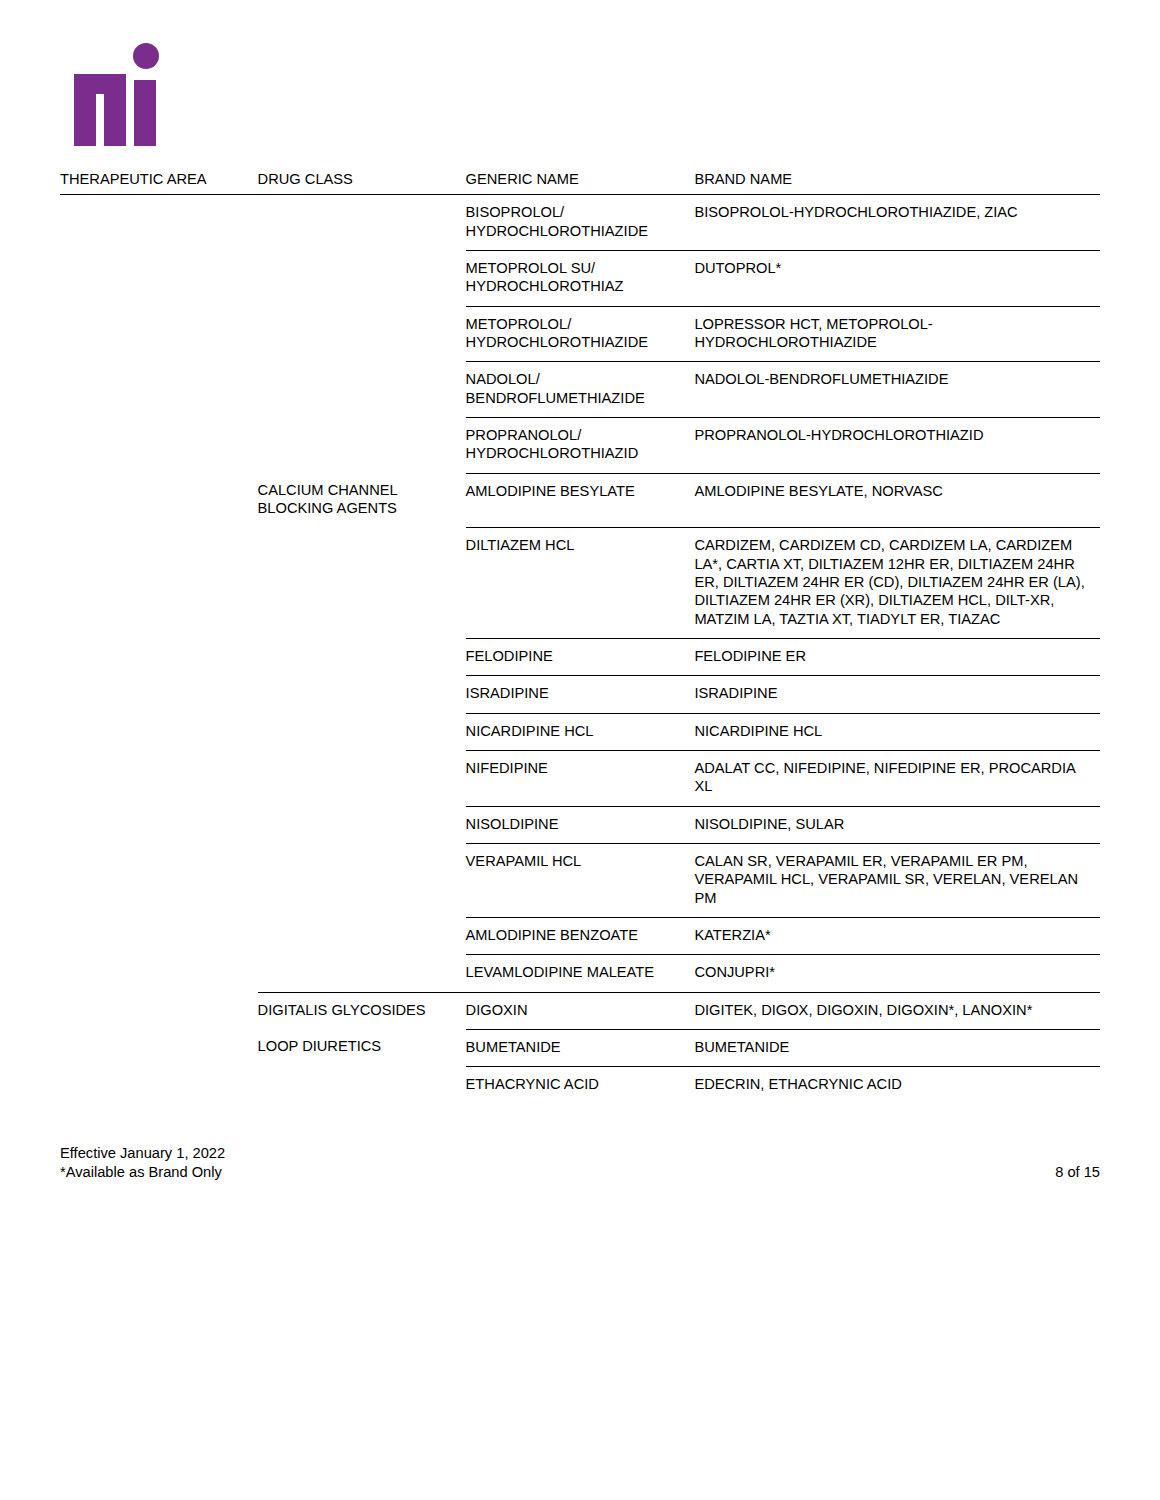| THERAPEUTIC AREA | DRUG CLASS | GENERIC NAME | BRAND NAME |
| --- | --- | --- | --- |
| | | BISOPROLOL/ HYDROCHLOROTHIAZIDE | BISOPROLOL-HYDROCHLOROTHIAZIDE, ZIAC |
| | | METOPROLOL SU/ HYDROCHLOROTHIAZ | DUTOPROL* |
| | | METOPROLOL/ HYDROCHLOROTHIAZIDE | LOPRESSOR HCT, METOPROLOL-HYDROCHLOROTHIAZIDE |
| | | NADOLOL/ BENDROFLUMETHIAZIDE | NADOLOL-BENDROFLUMETHIAZIDE |
| | | PROPRANOLOL/ HYDROCHLOROTHIAZID | PROPRANOLOL-HYDROCHLOROTHIAZID |
| | CALCIUM CHANNEL BLOCKING AGENTS | AMLODIPINE BESYLATE | AMLODIPINE BESYLATE, NORVASC |
| | | DILTIAZEM HCL | CARDIZEM, CARDIZEM CD, CARDIZEM LA, CARDIZEM LA*, CARTIA XT, DILTIAZEM 12HR ER, DILTIAZEM 24HR ER, DILTIAZEM 24HR ER (CD), DILTIAZEM 24HR ER (LA), DILTIAZEM 24HR ER (XR), DILTIAZEM HCL, DILT-XR, MATZIM LA, TAZTIA XT, TIADYLT ER, TIAZAC |
| | | FELODIPINE | FELODIPINE ER |
| | | ISRADIPINE | ISRADIPINE |
| | | NICARDIPINE HCL | NICARDIPINE HCL |
| | | NIFEDIPINE | ADALAT CC, NIFEDIPINE, NIFEDIPINE ER, PROCARDIA XL |
| | | NISOLDIPINE | NISOLDIPINE, SULAR |
| | | VERAPAMIL HCL | CALAN SR, VERAPAMIL ER, VERAPAMIL ER PM, VERAPAMIL HCL, VERAPAMIL SR, VERELAN, VERELAN PM |
| | | AMLODIPINE BENZOATE | KATERZIA* |
| | | LEVAMLODIPINE MALEATE | CONJUPRI* |
| | DIGITALIS GLYCOSIDES | DIGOXIN | DIGITEK, DIGOX, DIGOXIN, DIGOXIN*, LANOXIN* |
| | LOOP DIURETICS | BUMETANIDE | BUMETANIDE |
| | | ETHACRYNIC ACID | EDECRIN, ETHACRYNIC ACID |
Effective January 1, 2022
*Available as Brand Only
8 of 15